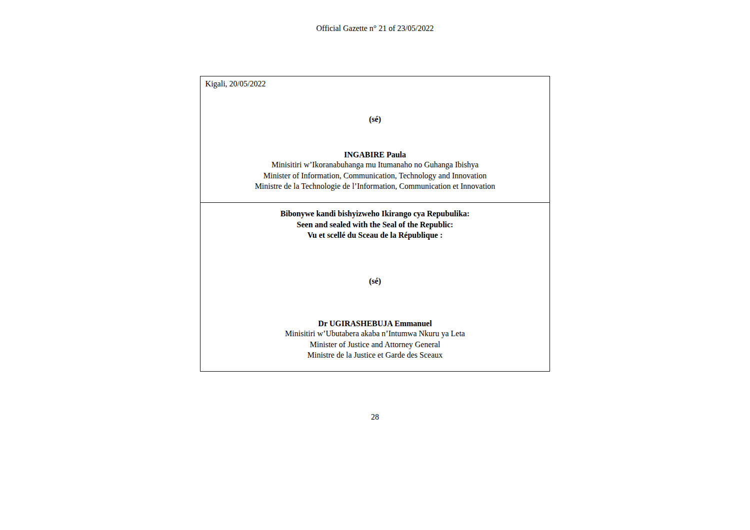Official Gazette n° 21 of 23/05/2022
| Kigali, 20/05/2022 (sé) INGABIRE Paula Minisitiri w’Ikoranabuhanga mu Itumanaho no Guhanga Ibishya Minister of Information, Communication, Technology and Innovation Ministre de la Technologie de l’Information, Communication et Innovation |
| Bibonywe kandi bishyizweho Ikirango cya Repubulika: Seen and sealed with the Seal of the Republic: Vu et scellé du Sceau de la République : (sé) Dr UGIRASHEBUJA Emmanuel Minisitiri w’Ubutabera akaba n’Intumwa Nkuru ya Leta Minister of Justice and Attorney General Ministre de la Justice et Garde des Sceaux |
28